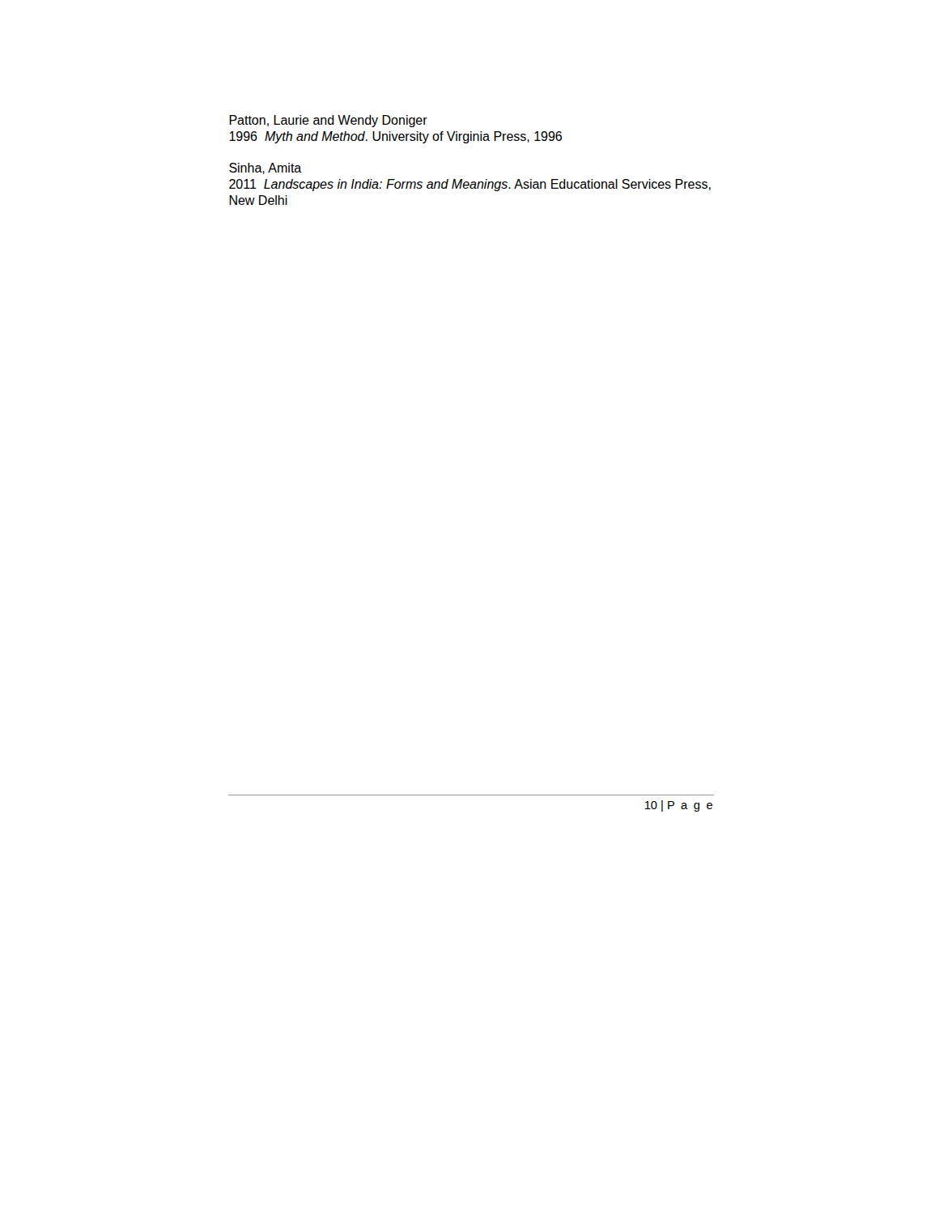Patton, Laurie and Wendy Doniger
1996 Myth and Method. University of Virginia Press, 1996
Sinha, Amita
2011 Landscapes in India: Forms and Meanings. Asian Educational Services Press, New Delhi
10 | P a g e